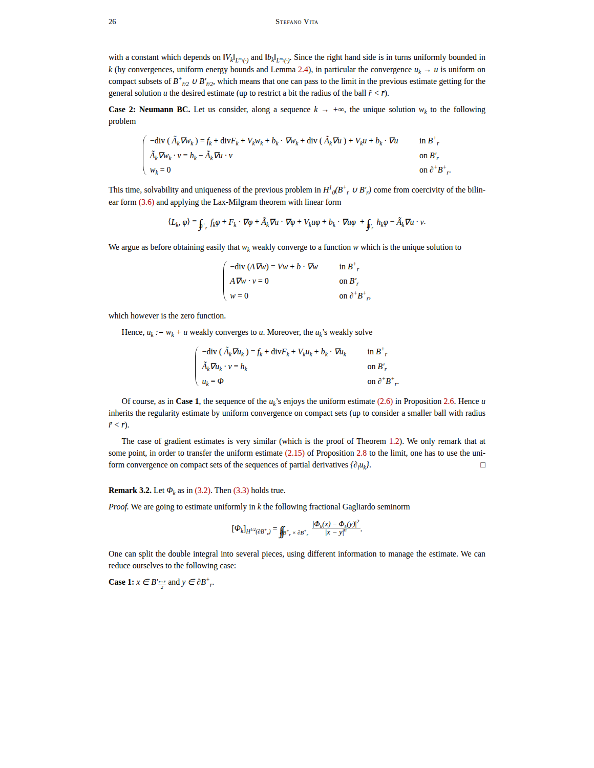26 Stefano Vita 26
with a constant which depends on ‖Vk‖Lm1(·) and ‖bk‖Lm2(·). Since the right hand side is in turns uniformly bounded in k (by convergences, uniform energy bounds and Lemma 2.4), in particular the convergence uk → u is uniform on compact subsets of B+r̄/2 ∪ B′r̄/2, which means that one can pass to the limit in the previous estimate getting for the general solution u the desired estimate (up to restrict a bit the radius of the ball r̃ < r̄).
Case 2: Neumann BC. Let us consider, along a sequence k → +∞, the unique solution wk to the following problem
−div ( Ãk∇wk ) = fk + div Fk + Vkwk + bk · ∇wk + div ( Ãk∇u ) + Vku + bk · ∇u in B+r Ãk∇wk · ν = hk − Ãk∇u · ν on B′r wk = 0 on ∂+B+r.
This time, solvability and uniqueness of the previous problem in H10(B+r ∪ B′r) come from coercivity of the bilinear form (3.6) and applying the Lax-Milgram theorem with linear form
⟨Lk, φ⟩ = ∫B+r fkφ + Fk · ∇φ + Ãk∇u · ∇φ + Vkuφ + bk · ∇uφ + ∫B′r hkφ − Ãk∇u · ν.
We argue as before obtaining easily that wk weakly converge to a function w which is the unique solution to
−div (A∇w) = Vw + b · ∇w in B+r A∇w · ν = 0 on B′r w = 0 on ∂+B+r,
which however is the zero function.
Hence, uk := wk + u weakly converges to u. Moreover, the uk’s weakly solve
−div ( Ãk∇uk ) = fk + div Fk + Vkuk + bk · ∇uk in B+r Ãk∇uk · ν = hk on B′r uk = Φ on ∂+B+r.
Of course, as in Case 1, the sequence of the uk’s enjoys the uniform estimate (2.6) in Proposition 2.6. Hence u inherits the regularity estimate by uniform convergence on compact sets (up to consider a smaller ball with radius r̃ < r̄).
The case of gradient estimates is very similar (which is the proof of Theorem 1.2). We only remark that at some point, in order to transfer the uniform estimate (2.15) of Proposition 2.8 to the limit, one has to use the uniform convergence on compact sets of the sequences of partial derivatives {∂iuk}. □
Remark 3.2. Let Φk as in (3.2). Then (3.3) holds true.
Proof. We are going to estimate uniformly in k the following fractional Gagliardo seminorm
[Φk]H1/2(∂B+r) = ∫∫∂B+r × ∂B+r |Φk(x) − Φk(y)|2|x − y|n.
One can split the double integral into several pieces, using different information to manage the estimate. We can reduce ourselves to the following case:
Case 1: x ∈ B′r+r̄2 and y ∈ ∂B+r.